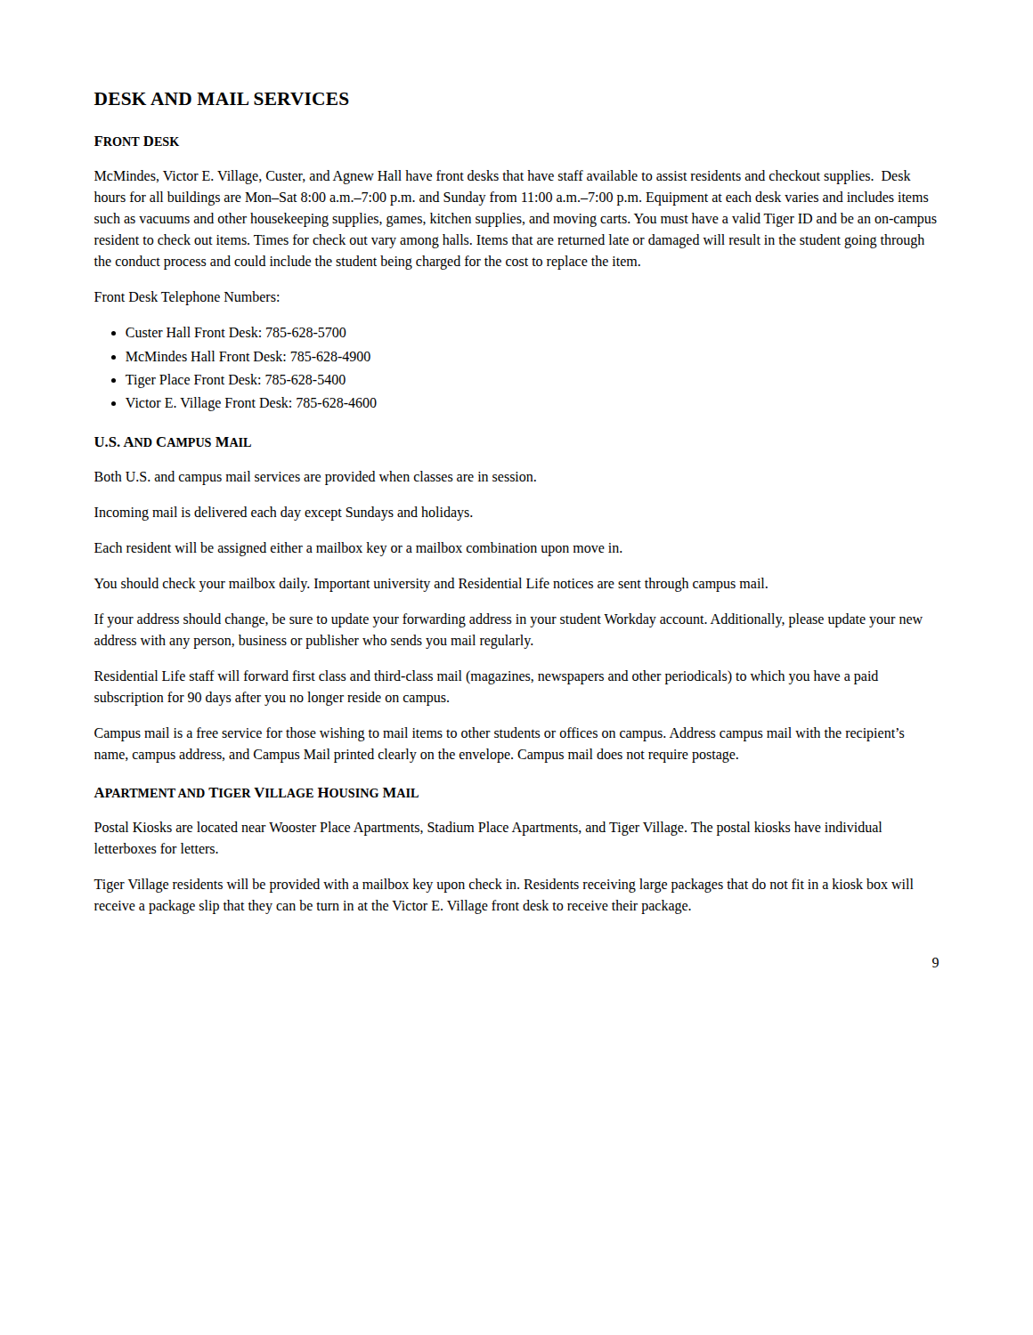DESK AND MAIL SERVICES
FRONT DESK
McMindes, Victor E. Village, Custer, and Agnew Hall have front desks that have staff available to assist residents and checkout supplies. Desk hours for all buildings are Mon–Sat 8:00 a.m.–7:00 p.m. and Sunday from 11:00 a.m.–7:00 p.m. Equipment at each desk varies and includes items such as vacuums and other housekeeping supplies, games, kitchen supplies, and moving carts. You must have a valid Tiger ID and be an on-campus resident to check out items. Times for check out vary among halls. Items that are returned late or damaged will result in the student going through the conduct process and could include the student being charged for the cost to replace the item.
Front Desk Telephone Numbers:
Custer Hall Front Desk: 785-628-5700
McMindes Hall Front Desk: 785-628-4900
Tiger Place Front Desk: 785-628-5400
Victor E. Village Front Desk: 785-628-4600
U.S. AND CAMPUS MAIL
Both U.S. and campus mail services are provided when classes are in session.
Incoming mail is delivered each day except Sundays and holidays.
Each resident will be assigned either a mailbox key or a mailbox combination upon move in.
You should check your mailbox daily. Important university and Residential Life notices are sent through campus mail.
If your address should change, be sure to update your forwarding address in your student Workday account. Additionally, please update your new address with any person, business or publisher who sends you mail regularly.
Residential Life staff will forward first class and third-class mail (magazines, newspapers and other periodicals) to which you have a paid subscription for 90 days after you no longer reside on campus.
Campus mail is a free service for those wishing to mail items to other students or offices on campus. Address campus mail with the recipient’s name, campus address, and Campus Mail printed clearly on the envelope. Campus mail does not require postage.
APARTMENT AND TIGER VILLAGE HOUSING MAIL
Postal Kiosks are located near Wooster Place Apartments, Stadium Place Apartments, and Tiger Village. The postal kiosks have individual letterboxes for letters.
Tiger Village residents will be provided with a mailbox key upon check in. Residents receiving large packages that do not fit in a kiosk box will receive a package slip that they can be turn in at the Victor E. Village front desk to receive their package.
9